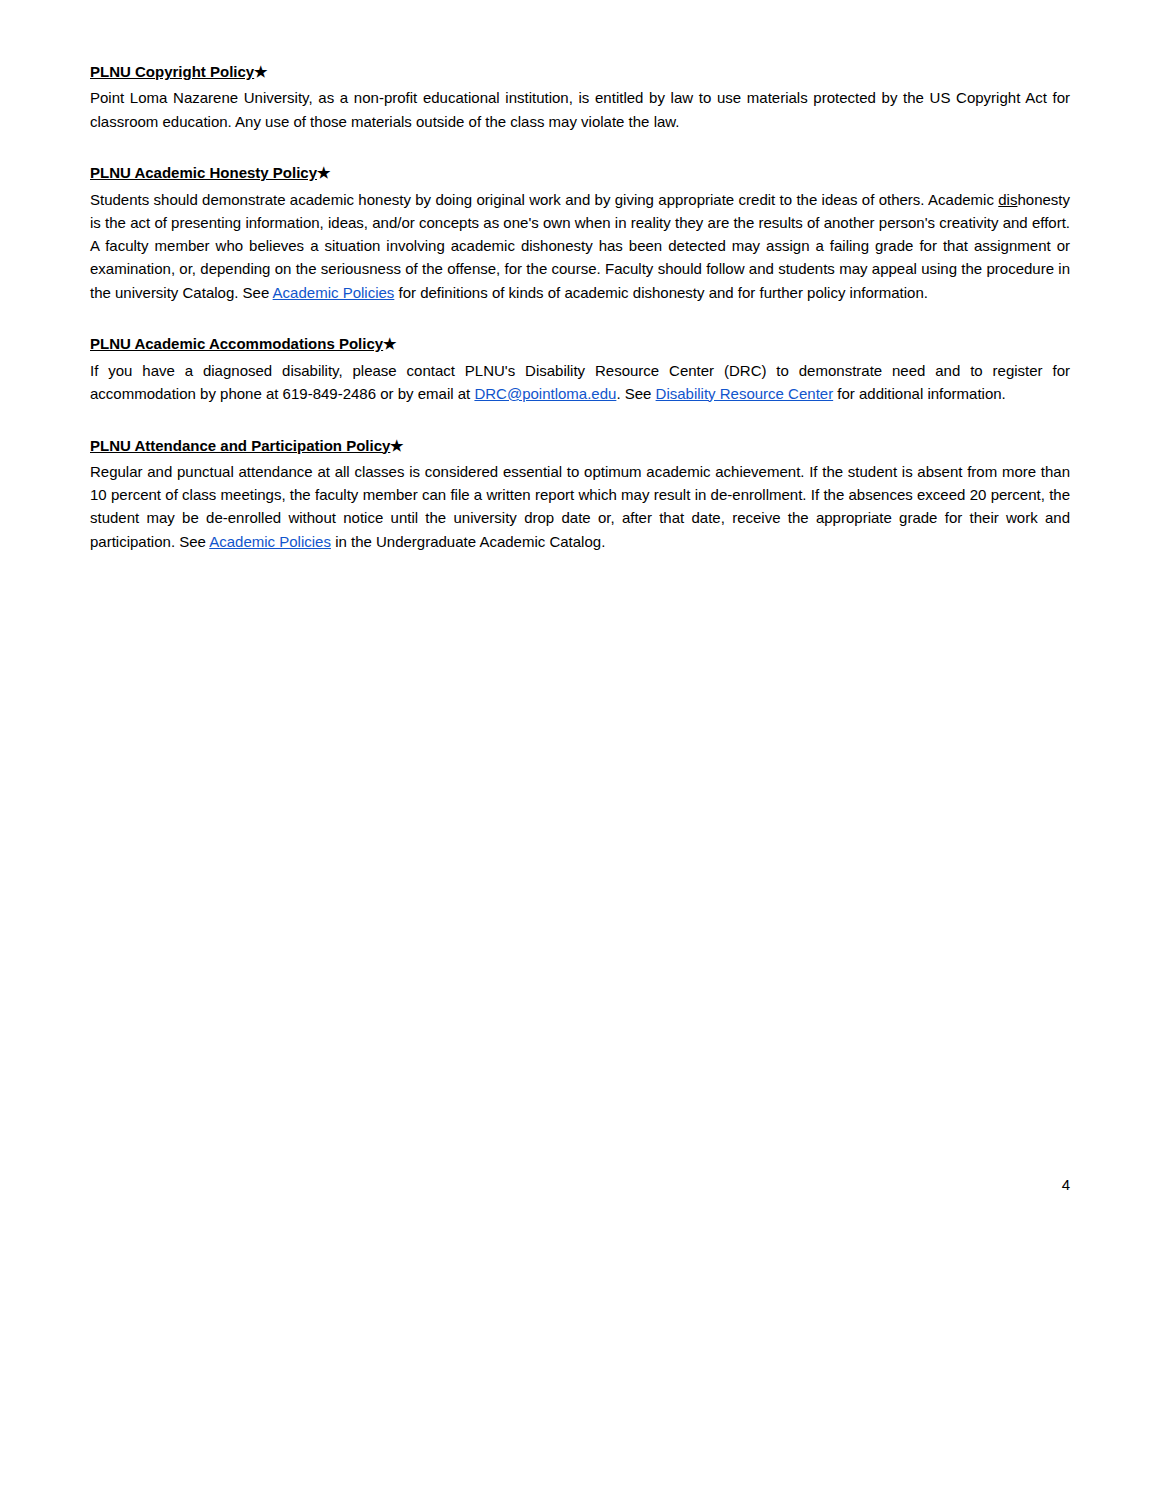PLNU Copyright Policy★
Point Loma Nazarene University, as a non-profit educational institution, is entitled by law to use materials protected by the US Copyright Act for classroom education. Any use of those materials outside of the class may violate the law.
PLNU Academic Honesty Policy★
Students should demonstrate academic honesty by doing original work and by giving appropriate credit to the ideas of others. Academic dishonesty is the act of presenting information, ideas, and/or concepts as one's own when in reality they are the results of another person's creativity and effort. A faculty member who believes a situation involving academic dishonesty has been detected may assign a failing grade for that assignment or examination, or, depending on the seriousness of the offense, for the course. Faculty should follow and students may appeal using the procedure in the university Catalog. See Academic Policies for definitions of kinds of academic dishonesty and for further policy information.
PLNU Academic Accommodations Policy★
If you have a diagnosed disability, please contact PLNU's Disability Resource Center (DRC) to demonstrate need and to register for accommodation by phone at 619-849-2486 or by email at DRC@pointloma.edu. See Disability Resource Center for additional information.
PLNU Attendance and Participation Policy★
Regular and punctual attendance at all classes is considered essential to optimum academic achievement. If the student is absent from more than 10 percent of class meetings, the faculty member can file a written report which may result in de-enrollment. If the absences exceed 20 percent, the student may be de-enrolled without notice until the university drop date or, after that date, receive the appropriate grade for their work and participation. See Academic Policies in the Undergraduate Academic Catalog.
4